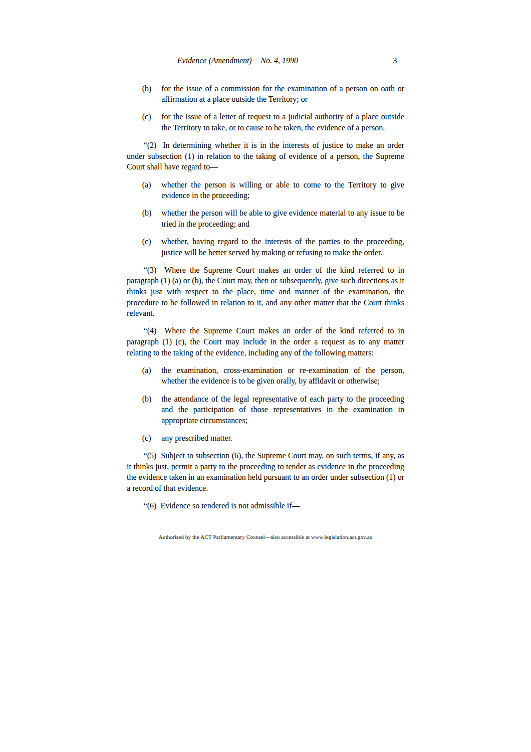Evidence (Amendment) No. 4, 1990 3
(b) for the issue of a commission for the examination of a person on oath or affirmation at a place outside the Territory; or
(c) for the issue of a letter of request to a judicial authority of a place outside the Territory to take, or to cause to be taken, the evidence of a person.
“(2) In determining whether it is in the interests of justice to make an order under subsection (1) in relation to the taking of evidence of a person, the Supreme Court shall have regard to—
(a) whether the person is willing or able to come to the Territory to give evidence in the proceeding;
(b) whether the person will be able to give evidence material to any issue to be tried in the proceeding; and
(c) whether, having regard to the interests of the parties to the proceeding, justice will be better served by making or refusing to make the order.
“(3) Where the Supreme Court makes an order of the kind referred to in paragraph (1) (a) or (b), the Court may, then or subsequently, give such directions as it thinks just with respect to the place, time and manner of the examination, the procedure to be followed in relation to it, and any other matter that the Court thinks relevant.
“(4) Where the Supreme Court makes an order of the kind referred to in paragraph (1) (c), the Court may include in the order a request as to any matter relating to the taking of the evidence, including any of the following matters:
(a) the examination, cross-examination or re-examination of the person, whether the evidence is to be given orally, by affidavit or otherwise;
(b) the attendance of the legal representative of each party to the proceeding and the participation of those representatives in the examination in appropriate circumstances;
(c) any prescribed matter.
“(5) Subject to subsection (6), the Supreme Court may, on such terms, if any, as it thinks just, permit a party to the proceeding to tender as evidence in the proceeding the evidence taken in an examination held pursuant to an order under subsection (1) or a record of that evidence.
“(6) Evidence so tendered is not admissible if—
Authorised by the ACT Parliamentary Counsel—also accessible at www.legislation.act.gov.au